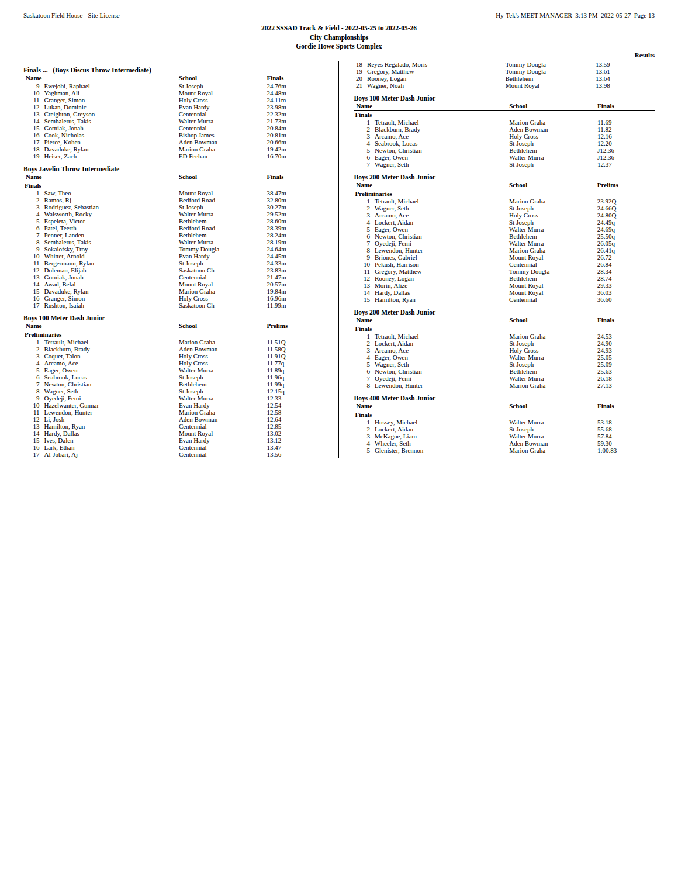Saskatoon Field House - Site License
Hy-Tek's MEET MANAGER 3:13 PM 2022-05-27 Page 13
2022 SSSAD Track & Field - 2022-05-25 to 2022-05-26
City Championships
Gordie Howe Sports Complex
Results
Finals ... (Boys Discus Throw Intermediate)
| Name | | School | Finals |
| --- | --- | --- | --- |
| 9 | Ewejobi, Raphael | St Joseph | 24.76m |
| 10 | Yaghman, Ali | Mount Royal | 24.48m |
| 11 | Granger, Simon | Holy Cross | 24.11m |
| 12 | Lukan, Dominic | Evan Hardy | 23.98m |
| 13 | Creighton, Greyson | Centennial | 22.32m |
| 14 | Sembalerus, Takis | Walter Murra | 21.73m |
| 15 | Gorniak, Jonah | Centennial | 20.84m |
| 16 | Cook, Nicholas | Bishop James | 20.81m |
| 17 | Pierce, Kohen | Aden Bowman | 20.66m |
| 18 | Davaduke, Rylan | Marion Graha | 19.42m |
| 19 | Heiser, Zach | ED Feehan | 16.70m |
Boys Javelin Throw Intermediate
| Name | | School | Finals |
| --- | --- | --- | --- |
| Finals |
| 1 | Saw, Theo | Mount Royal | 38.47m |
| 2 | Ramos, Rj | Bedford Road | 32.80m |
| 3 | Rodriguez, Sebastian | St Joseph | 30.27m |
| 4 | Walsworth, Rocky | Walter Murra | 29.52m |
| 5 | Espeleta, Victor | Bethlehem | 28.60m |
| 6 | Patel, Teerth | Bedford Road | 28.39m |
| 7 | Penner, Landen | Bethlehem | 28.24m |
| 8 | Sembalerus, Takis | Walter Murra | 28.19m |
| 9 | Sokalofsky, Troy | Tommy Dougla | 24.64m |
| 10 | Whittet, Arnold | Evan Hardy | 24.45m |
| 11 | Bergermann, Rylan | St Joseph | 24.33m |
| 12 | Doleman, Elijah | Saskatoon Ch | 23.83m |
| 13 | Gorniak, Jonah | Centennial | 21.47m |
| 14 | Awad, Belal | Mount Royal | 20.57m |
| 15 | Davaduke, Rylan | Marion Graha | 19.84m |
| 16 | Granger, Simon | Holy Cross | 16.96m |
| 17 | Rushton, Isaiah | Saskatoon Ch | 11.99m |
Boys 100 Meter Dash Junior
| Name | | School | Prelims |
| --- | --- | --- | --- |
| Preliminaries |
| 1 | Tetrault, Michael | Marion Graha | 11.51Q |
| 2 | Blackburn, Brady | Aden Bowman | 11.58Q |
| 3 | Coquet, Talon | Holy Cross | 11.91Q |
| 4 | Arcamo, Ace | Holy Cross | 11.77q |
| 5 | Eager, Owen | Walter Murra | 11.89q |
| 6 | Seabrook, Lucas | St Joseph | 11.96q |
| 7 | Newton, Christian | Bethlehem | 11.99q |
| 8 | Wagner, Seth | St Joseph | 12.15q |
| 9 | Oyedeji, Femi | Walter Murra | 12.33 |
| 10 | Hazelwanter, Gunnar | Evan Hardy | 12.54 |
| 11 | Lewendon, Hunter | Marion Graha | 12.58 |
| 12 | Li, Josh | Aden Bowman | 12.64 |
| 13 | Hamilton, Ryan | Centennial | 12.85 |
| 14 | Hardy, Dallas | Mount Royal | 13.02 |
| 15 | Ives, Dalen | Evan Hardy | 13.12 |
| 16 | Lark, Ethan | Centennial | 13.47 |
| 17 | Al-Jobari, Aj | Centennial | 13.56 |
| 18 | Reyes Regalado, Moris | Tommy Dougla | 13.59 |
| 19 | Gregory, Matthew | Tommy Dougla | 13.61 |
| 20 | Rooney, Logan | Bethlehem | 13.64 |
| 21 | Wagner, Noah | Mount Royal | 13.98 |
Boys 100 Meter Dash Junior
| Name | | School | Finals |
| --- | --- | --- | --- |
| Finals |
| 1 | Tetrault, Michael | Marion Graha | 11.69 |
| 2 | Blackburn, Brady | Aden Bowman | 11.82 |
| 3 | Arcamo, Ace | Holy Cross | 12.16 |
| 4 | Seabrook, Lucas | St Joseph | 12.20 |
| 5 | Newton, Christian | Bethlehem | J12.36 |
| 6 | Eager, Owen | Walter Murra | J12.36 |
| 7 | Wagner, Seth | St Joseph | 12.37 |
Boys 200 Meter Dash Junior
| Name | | School | Prelims |
| --- | --- | --- | --- |
| Preliminaries |
| 1 | Tetrault, Michael | Marion Graha | 23.92Q |
| 2 | Wagner, Seth | St Joseph | 24.66Q |
| 3 | Arcamo, Ace | Holy Cross | 24.80Q |
| 4 | Lockert, Aidan | St Joseph | 24.49q |
| 5 | Eager, Owen | Walter Murra | 24.69q |
| 6 | Newton, Christian | Bethlehem | 25.50q |
| 7 | Oyedeji, Femi | Walter Murra | 26.05q |
| 8 | Lewendon, Hunter | Marion Graha | 26.41q |
| 9 | Briones, Gabriel | Mount Royal | 26.72 |
| 10 | Pekush, Harrison | Centennial | 26.84 |
| 11 | Gregory, Matthew | Tommy Dougla | 28.34 |
| 12 | Rooney, Logan | Bethlehem | 28.74 |
| 13 | Morin, Alize | Mount Royal | 29.33 |
| 14 | Hardy, Dallas | Mount Royal | 36.03 |
| 15 | Hamilton, Ryan | Centennial | 36.60 |
Boys 200 Meter Dash Junior
| Name | | School | Finals |
| --- | --- | --- | --- |
| Finals |
| 1 | Tetrault, Michael | Marion Graha | 24.53 |
| 2 | Lockert, Aidan | St Joseph | 24.90 |
| 3 | Arcamo, Ace | Holy Cross | 24.93 |
| 4 | Eager, Owen | Walter Murra | 25.05 |
| 5 | Wagner, Seth | St Joseph | 25.09 |
| 6 | Newton, Christian | Bethlehem | 25.63 |
| 7 | Oyedeji, Femi | Walter Murra | 26.18 |
| 8 | Lewendon, Hunter | Marion Graha | 27.13 |
Boys 400 Meter Dash Junior
| Name | | School | Finals |
| --- | --- | --- | --- |
| Finals |
| 1 | Hussey, Michael | Walter Murra | 53.18 |
| 2 | Lockert, Aidan | St Joseph | 55.68 |
| 3 | McKague, Liam | Walter Murra | 57.84 |
| 4 | Wheeler, Seth | Aden Bowman | 59.30 |
| 5 | Glenister, Brennon | Marion Graha | 1:00.83 |